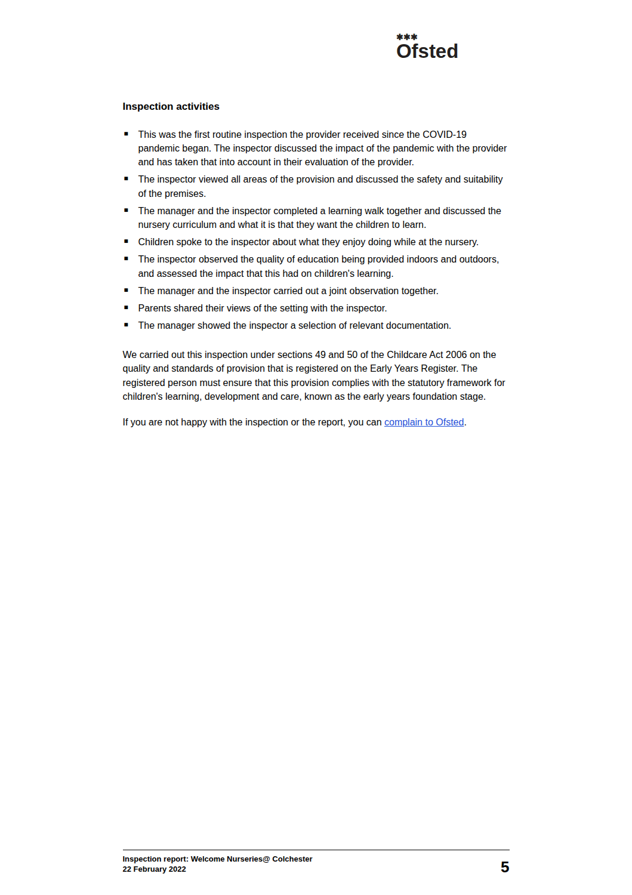Inspection activities
This was the first routine inspection the provider received since the COVID-19 pandemic began. The inspector discussed the impact of the pandemic with the provider and has taken that into account in their evaluation of the provider.
The inspector viewed all areas of the provision and discussed the safety and suitability of the premises.
The manager and the inspector completed a learning walk together and discussed the nursery curriculum and what it is that they want the children to learn.
Children spoke to the inspector about what they enjoy doing while at the nursery.
The inspector observed the quality of education being provided indoors and outdoors, and assessed the impact that this had on children's learning.
The manager and the inspector carried out a joint observation together.
Parents shared their views of the setting with the inspector.
The manager showed the inspector a selection of relevant documentation.
We carried out this inspection under sections 49 and 50 of the Childcare Act 2006 on the quality and standards of provision that is registered on the Early Years Register. The registered person must ensure that this provision complies with the statutory framework for children's learning, development and care, known as the early years foundation stage.
If you are not happy with the inspection or the report, you can complain to Ofsted.
Inspection report: Welcome Nurseries@ Colchester
22 February 2022
5